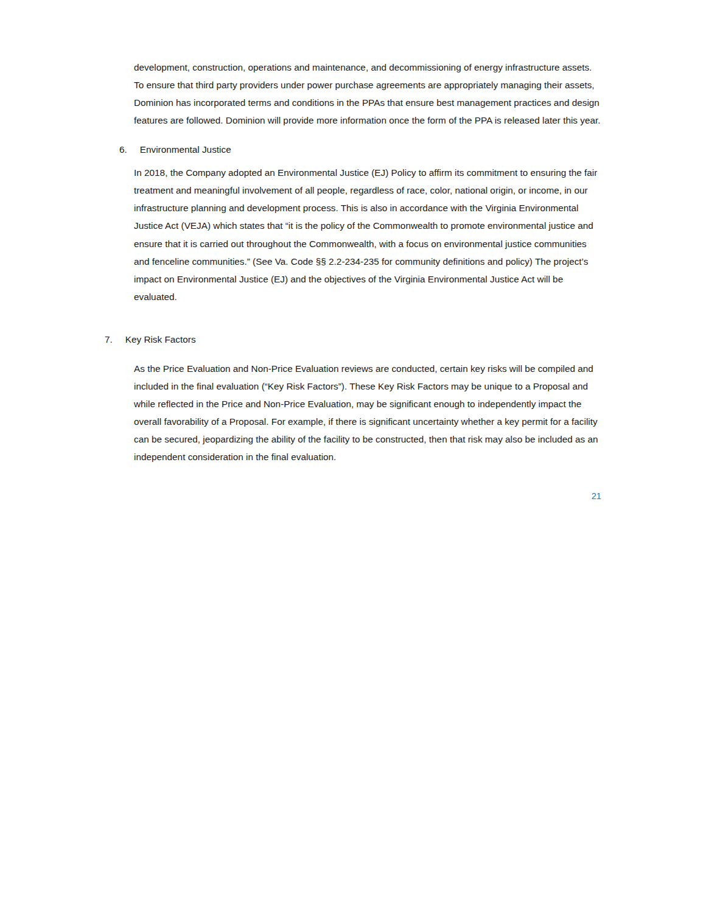development, construction, operations and maintenance, and decommissioning of energy infrastructure assets. To ensure that third party providers under power purchase agreements are appropriately managing their assets, Dominion has incorporated terms and conditions in the PPAs that ensure best management practices and design features are followed. Dominion will provide more information once the form of the PPA is released later this year.
6. Environmental Justice
In 2018, the Company adopted an Environmental Justice (EJ) Policy to affirm its commitment to ensuring the fair treatment and meaningful involvement of all people, regardless of race, color, national origin, or income, in our infrastructure planning and development process. This is also in accordance with the Virginia Environmental Justice Act (VEJA) which states that “it is the policy of the Commonwealth to promote environmental justice and ensure that it is carried out throughout the Commonwealth, with a focus on environmental justice communities and fenceline communities.” (See Va. Code §§ 2.2-234-235 for community definitions and policy) The project’s impact on Environmental Justice (EJ) and the objectives of the Virginia Environmental Justice Act will be evaluated.
7. Key Risk Factors
As the Price Evaluation and Non-Price Evaluation reviews are conducted, certain key risks will be compiled and included in the final evaluation (“Key Risk Factors”). These Key Risk Factors may be unique to a Proposal and while reflected in the Price and Non-Price Evaluation, may be significant enough to independently impact the overall favorability of a Proposal. For example, if there is significant uncertainty whether a key permit for a facility can be secured, jeopardizing the ability of the facility to be constructed, then that risk may also be included as an independent consideration in the final evaluation.
21